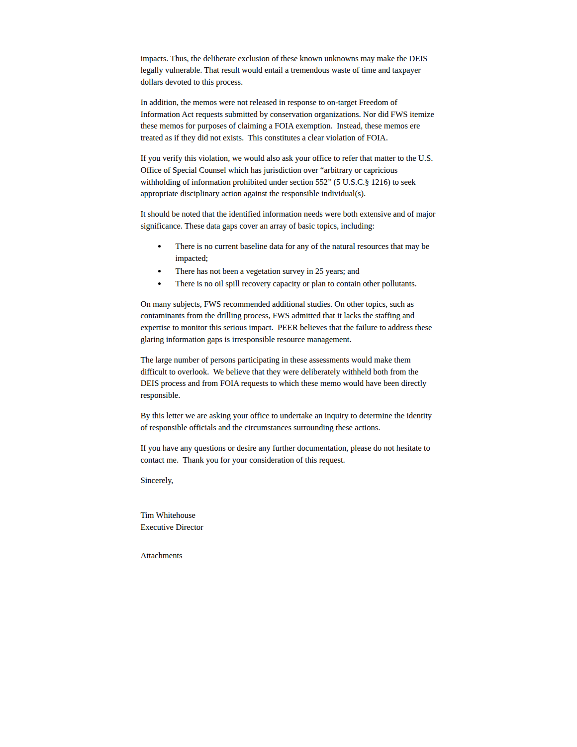impacts. Thus, the deliberate exclusion of these known unknowns may make the DEIS legally vulnerable. That result would entail a tremendous waste of time and taxpayer dollars devoted to this process.
In addition, the memos were not released in response to on-target Freedom of Information Act requests submitted by conservation organizations. Nor did FWS itemize these memos for purposes of claiming a FOIA exemption. Instead, these memos ere treated as if they did not exists. This constitutes a clear violation of FOIA.
If you verify this violation, we would also ask your office to refer that matter to the U.S. Office of Special Counsel which has jurisdiction over “arbitrary or capricious withholding of information prohibited under section 552” (5 U.S.C.§ 1216) to seek appropriate disciplinary action against the responsible individual(s).
It should be noted that the identified information needs were both extensive and of major significance. These data gaps cover an array of basic topics, including:
There is no current baseline data for any of the natural resources that may be impacted;
There has not been a vegetation survey in 25 years; and
There is no oil spill recovery capacity or plan to contain other pollutants.
On many subjects, FWS recommended additional studies. On other topics, such as contaminants from the drilling process, FWS admitted that it lacks the staffing and expertise to monitor this serious impact. PEER believes that the failure to address these glaring information gaps is irresponsible resource management.
The large number of persons participating in these assessments would make them difficult to overlook. We believe that they were deliberately withheld both from the DEIS process and from FOIA requests to which these memo would have been directly responsible.
By this letter we are asking your office to undertake an inquiry to determine the identity of responsible officials and the circumstances surrounding these actions.
If you have any questions or desire any further documentation, please do not hesitate to contact me. Thank you for your consideration of this request.
Sincerely,
Tim Whitehouse
Executive Director
Attachments